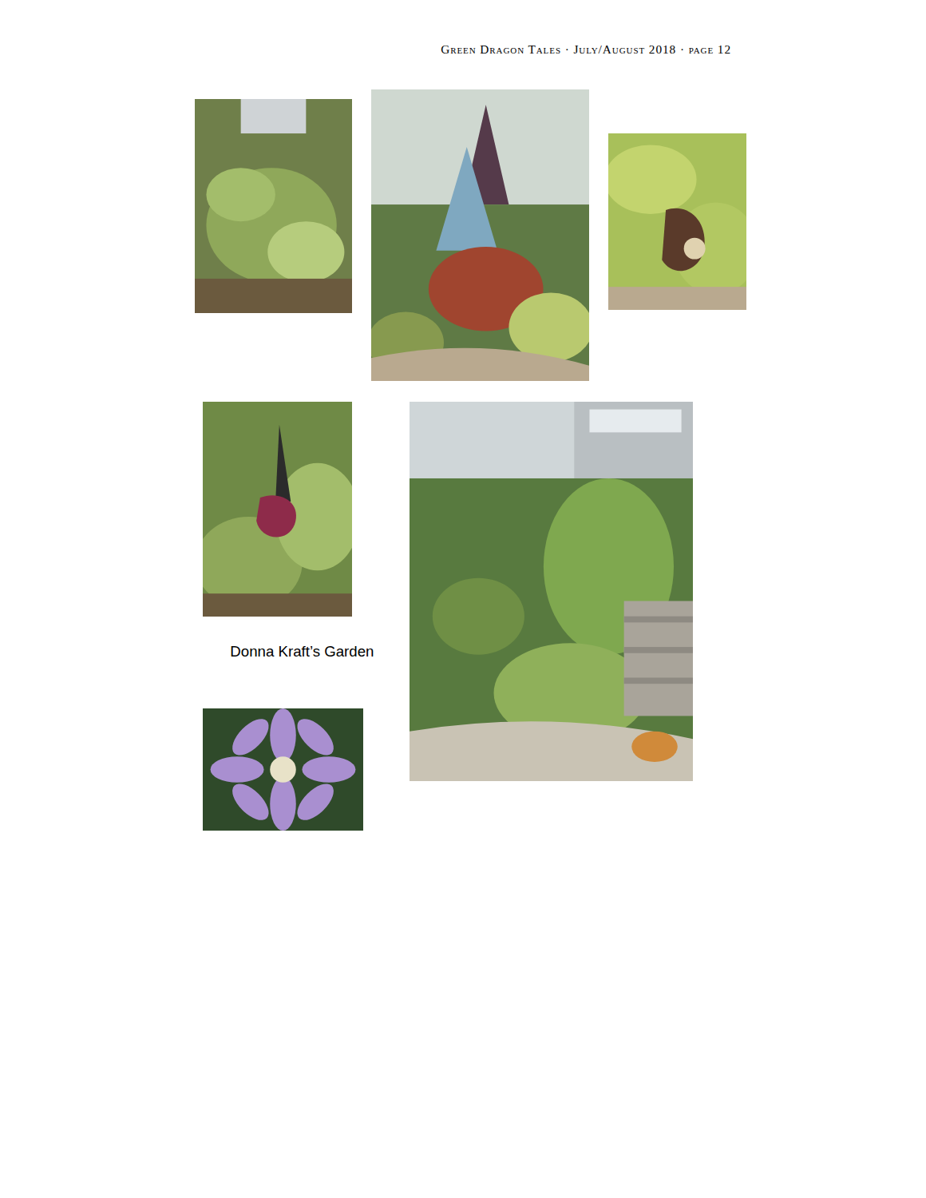Green Dragon Tales · July/August 2018 · page 12
Donna Kraft’s Garden